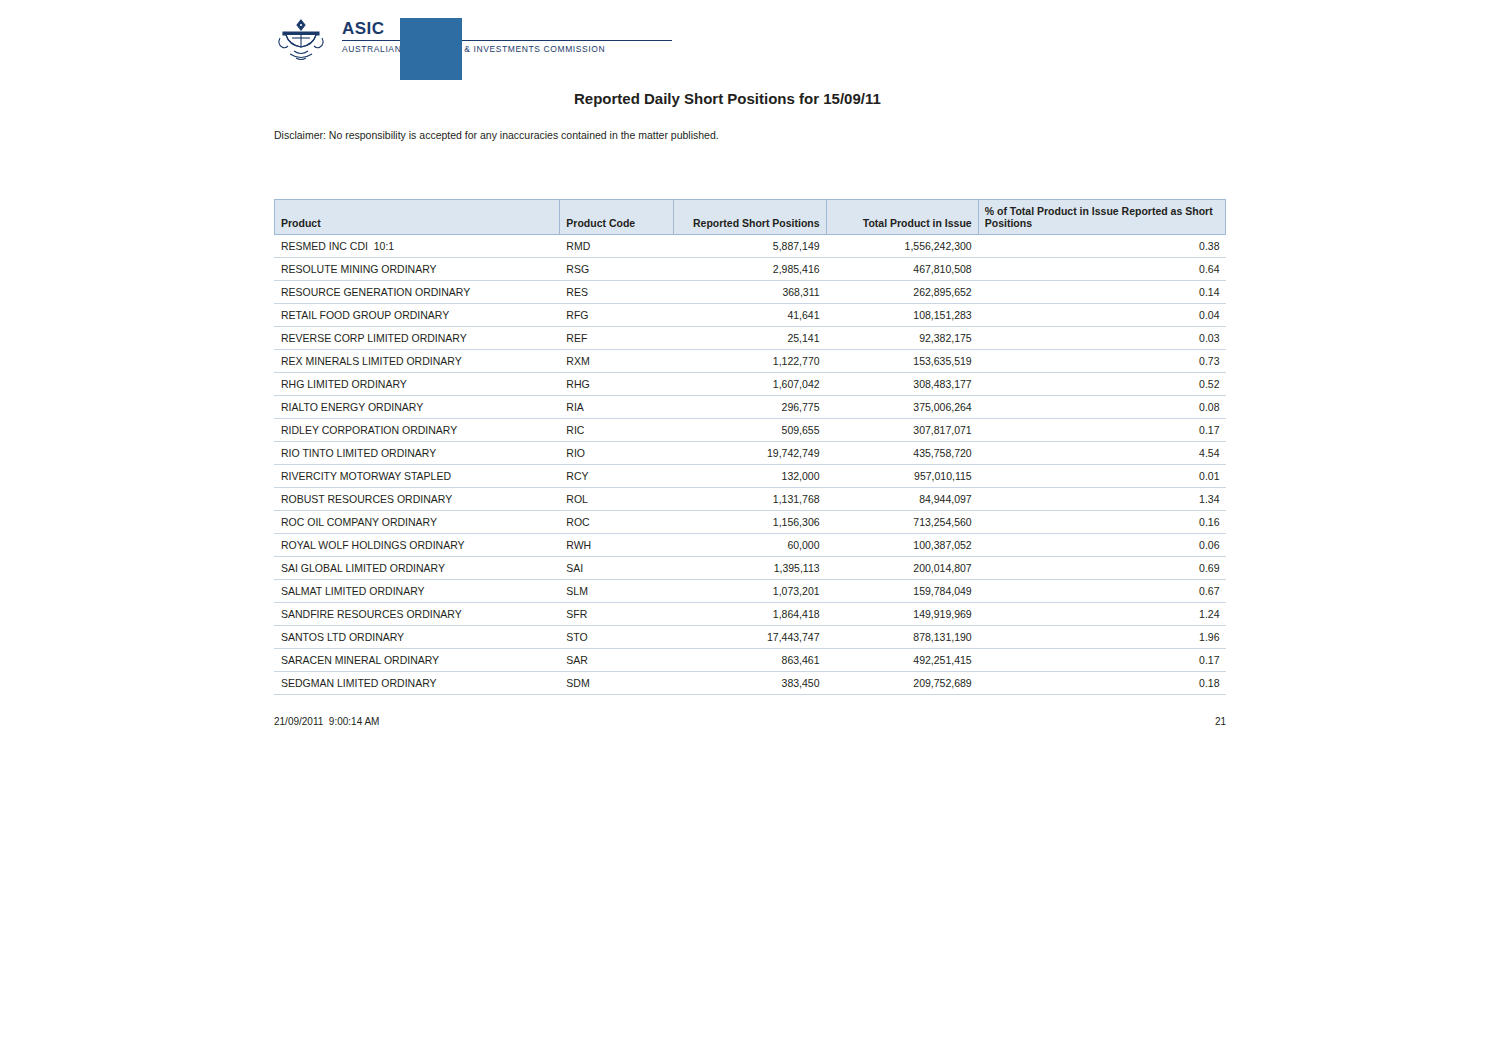ASIC
Australian Securities & Investments Commission
Reported Daily Short Positions for 15/09/11
Disclaimer: No responsibility is accepted for any inaccuracies contained in the matter published.
| Product | Product Code | Reported Short Positions | Total Product in Issue | % of Total Product in Issue Reported as Short Positions |
| --- | --- | --- | --- | --- |
| RESMED INC CDI 10:1 | RMD | 5,887,149 | 1,556,242,300 | 0.38 |
| RESOLUTE MINING ORDINARY | RSG | 2,985,416 | 467,810,508 | 0.64 |
| RESOURCE GENERATION ORDINARY | RES | 368,311 | 262,895,652 | 0.14 |
| RETAIL FOOD GROUP ORDINARY | RFG | 41,641 | 108,151,283 | 0.04 |
| REVERSE CORP LIMITED ORDINARY | REF | 25,141 | 92,382,175 | 0.03 |
| REX MINERALS LIMITED ORDINARY | RXM | 1,122,770 | 153,635,519 | 0.73 |
| RHG LIMITED ORDINARY | RHG | 1,607,042 | 308,483,177 | 0.52 |
| RIALTO ENERGY ORDINARY | RIA | 296,775 | 375,006,264 | 0.08 |
| RIDLEY CORPORATION ORDINARY | RIC | 509,655 | 307,817,071 | 0.17 |
| RIO TINTO LIMITED ORDINARY | RIO | 19,742,749 | 435,758,720 | 4.54 |
| RIVERCITY MOTORWAY STAPLED | RCY | 132,000 | 957,010,115 | 0.01 |
| ROBUST RESOURCES ORDINARY | ROL | 1,131,768 | 84,944,097 | 1.34 |
| ROC OIL COMPANY ORDINARY | ROC | 1,156,306 | 713,254,560 | 0.16 |
| ROYAL WOLF HOLDINGS ORDINARY | RWH | 60,000 | 100,387,052 | 0.06 |
| SAI GLOBAL LIMITED ORDINARY | SAI | 1,395,113 | 200,014,807 | 0.69 |
| SALMAT LIMITED ORDINARY | SLM | 1,073,201 | 159,784,049 | 0.67 |
| SANDFIRE RESOURCES ORDINARY | SFR | 1,864,418 | 149,919,969 | 1.24 |
| SANTOS LTD ORDINARY | STO | 17,443,747 | 878,131,190 | 1.96 |
| SARACEN MINERAL ORDINARY | SAR | 863,461 | 492,251,415 | 0.17 |
| SEDGMAN LIMITED ORDINARY | SDM | 383,450 | 209,752,689 | 0.18 |
21/09/2011 9:00:14 AM
21